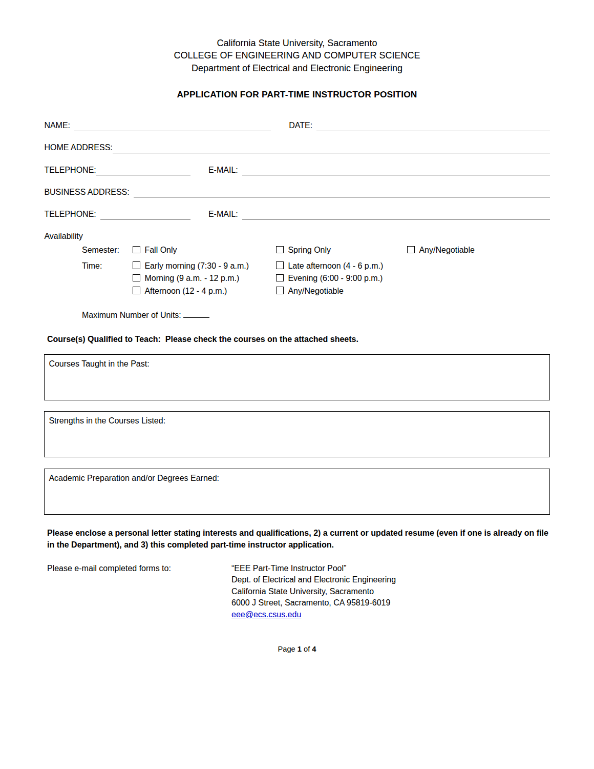California State University, Sacramento
COLLEGE OF ENGINEERING AND COMPUTER SCIENCE
Department of Electrical and Electronic Engineering
APPLICATION FOR PART-TIME INSTRUCTOR POSITION
NAME: DATE:
HOME ADDRESS:
TELEPHONE: E-MAIL:
BUSINESS ADDRESS:
TELEPHONE: E-MAIL:
Availability
| Semester: | Fall Only | Spring Only | Any/Negotiable |
| Time: | Early morning (7:30 - 9 a.m.) Morning (9 a.m. - 12 p.m.) Afternoon (12 - 4 p.m.) | Late afternoon (4 - 6 p.m.) Evening (6:00 - 9:00 p.m.) Any/Negotiable |
Maximum Number of Units:
Course(s) Qualified to Teach: Please check the courses on the attached sheets.
Courses Taught in the Past:
Strengths in the Courses Listed:
Academic Preparation and/or Degrees Earned:
Please enclose a personal letter stating interests and qualifications, 2) a current or updated resume (even if one is already on file in the Department), and 3) this completed part-time instructor application.
Please e-mail completed forms to:
“EEE Part-Time Instructor Pool”
Dept. of Electrical and Electronic Engineering
California State University, Sacramento
6000 J Street, Sacramento, CA 95819-6019
eee@ecs.csus.edu
Page 1 of 4